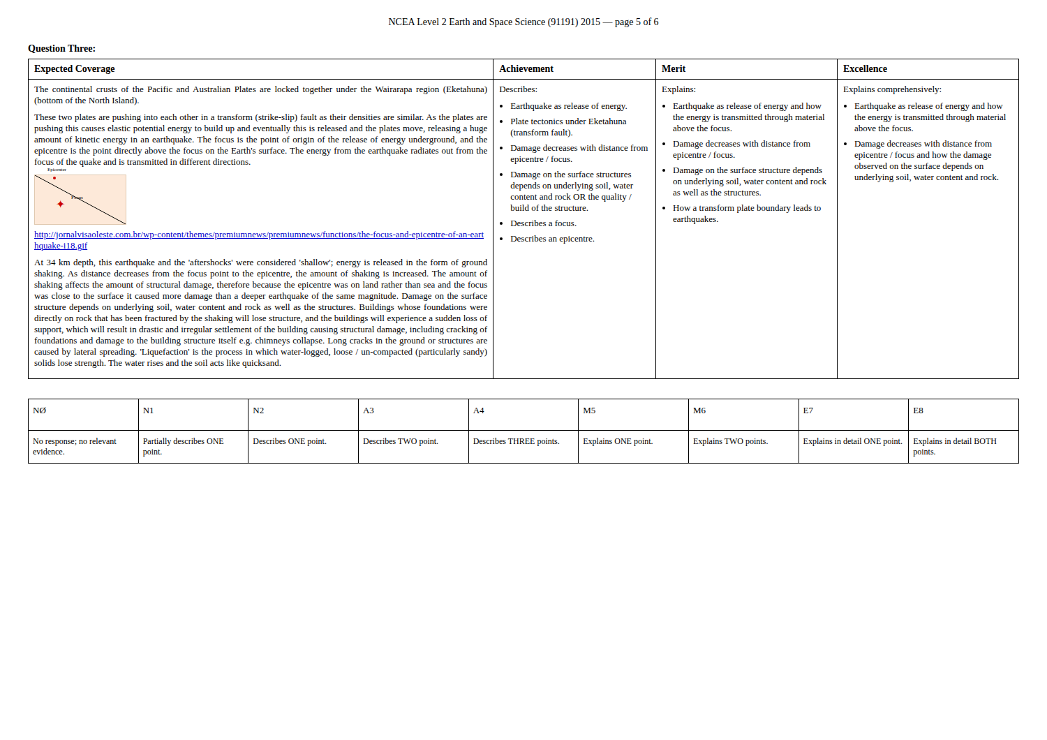NCEA Level 2 Earth and Space Science (91191) 2015 — page 5 of 6
Question Three:
| Expected Coverage | Achievement | Merit | Excellence |
| --- | --- | --- | --- |
| The continental crusts of the Pacific and Australian Plates are locked together under the Wairarapa region (Eketahuna) (bottom of the North Island). These two plates are pushing into each other in a transform (strike-slip) fault as their densities are similar. As the plates are pushing this causes elastic potential energy to build up and eventually this is released and the plates move, releasing a huge amount of kinetic energy in an earthquake. The focus is the point of origin of the release of energy underground, and the epicentre is the point directly above the focus on the Earth's surface. The energy from the earthquake radiates out from the focus of the quake and is transmitted in different directions. Epicenter ✦ Focus http://jornalvisaoleste.com.br/wp-content/themes/premiumnews/premiumnews/functions/the-focus-and-epicentre-of-an-earthquake-i18.gif At 34 km depth, this earthquake and the 'aftershocks' were considered 'shallow'; energy is released in the form of ground shaking. As distance decreases from the focus point to the epicentre, the amount of shaking is increased. The amount of shaking affects the amount of structural damage, therefore because the epicentre was on land rather than sea and the focus was close to the surface it caused more damage than a deeper earthquake of the same magnitude. Damage on the surface structure depends on underlying soil, water content and rock as well as the structures. Buildings whose foundations were directly on rock that has been fractured by the shaking will lose structure, and the buildings will experience a sudden loss of support, which will result in drastic and irregular settlement of the building causing structural damage, including cracking of foundations and damage to the building structure itself e.g. chimneys collapse. Long cracks in the ground or structures are caused by lateral spreading. 'Liquefaction' is the process in which water-logged, loose / un-compacted (particularly sandy) solids lose strength. The water rises and the soil acts like quicksand. | Describes: Earthquake as release of energy. Plate tectonics under Eketahuna (transform fault). Damage decreases with distance from epicentre / focus. Damage on the surface structures depends on underlying soil, water content and rock OR the quality / build of the structure. Describes a focus. Describes an epicentre. | Explains: Earthquake as release of energy and how the energy is transmitted through material above the focus. Damage decreases with distance from epicentre / focus. Damage on the surface structure depends on underlying soil, water content and rock as well as the structures. How a transform plate boundary leads to earthquakes. | Explains comprehensively: Earthquake as release of energy and how the energy is transmitted through material above the focus. Damage decreases with distance from epicentre / focus and how the damage observed on the surface depends on underlying soil, water content and rock. |
| NØ | N1 | N2 | A3 | A4 | M5 | M6 | E7 | E8 |
| --- | --- | --- | --- | --- | --- | --- | --- | --- |
| No response; no relevant evidence. | Partially describes ONE point. | Describes ONE point. | Describes TWO point. | Describes THREE points. | Explains ONE point. | Explains TWO points. | Explains in detail ONE point. | Explains in detail BOTH points. |